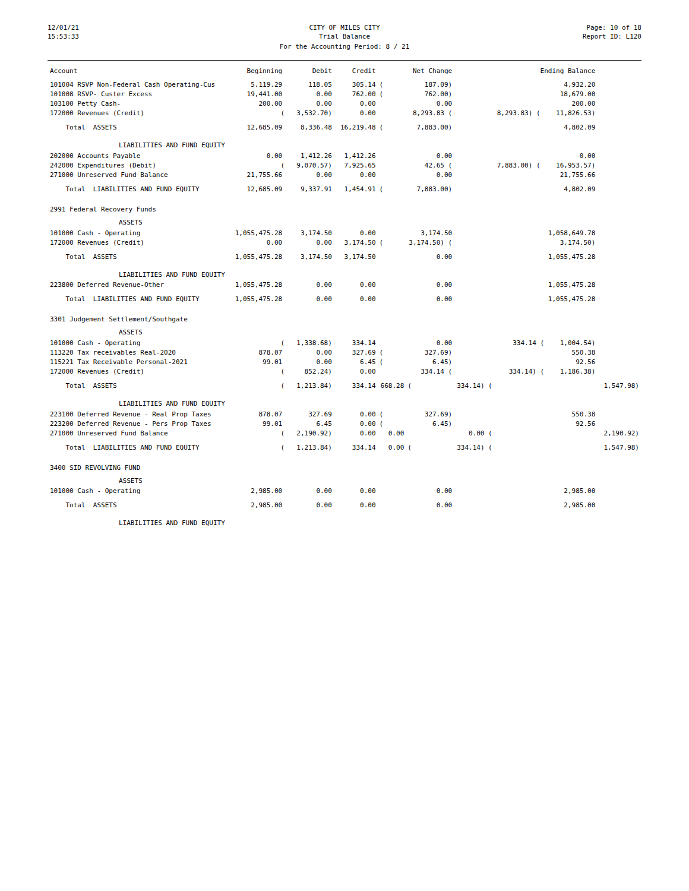12/01/21
15:53:33
CITY OF MILES CITY
Trial Balance
Page: 10 of 18
Report ID: L120
For the Accounting Period: 8 / 21
| Account | Beginning | | Debit | Credit | | Net Change | | Ending Balance |
| --- | --- | --- | --- | --- | --- | --- | --- | --- |
| 101004 RSVP Non-Federal Cash Operating-Cus | 5,119.29 | | 118.05 | 305.14 | ( | 187.09) | | 4,932.20 |
| 101008 RSVP- Custer Excess | 19,441.00 | | 0.00 | 762.00 | ( | 762.00) | | 18,679.00 |
| 103100 Petty Cash- | 200.00 | | 0.00 | 0.00 | | 0.00 | | 200.00 |
| 172000 Revenues (Credit) | ( | | 3,532.70) | 0.00 | | 8,293.83 ( | | 8,293.83) ( 11,826.53) |
| Total ASSETS | 12,685.09 | | 8,336.48 | 16,219.48 | ( | 7,883.00) | | 4,802.09 |
| LIABILITIES AND FUND EQUITY |
| 202000 Accounts Payable | 0.00 | | 1,412.26 | 1,412.26 | | 0.00 | | 0.00 |
| 242000 Expenditures (Debit) | ( | | 9,070.57) | 7,925.65 | | 42.65 ( | | 7,883.00) ( 16,953.57) |
| 271000 Unreserved Fund Balance | 21,755.66 | | 0.00 | 0.00 | | 0.00 | | 21,755.66 |
| Total LIABILITIES AND FUND EQUITY | 12,685.09 | | 9,337.91 | 1,454.91 | ( | 7,883.00) | | 4,802.09 |
| 2991 Federal Recovery Funds |
| ASSETS |
| 101000 Cash - Operating | 1,055,475.28 | | 3,174.50 | 0.00 | | 3,174.50 | | 1,058,649.78 |
| 172000 Revenues (Credit) | 0.00 | | 0.00 | 3,174.50 | ( | 3,174.50) ( | | 3,174.50) |
| Total ASSETS | 1,055,475.28 | | 3,174.50 | 3,174.50 | | 0.00 | | 1,055,475.28 |
| LIABILITIES AND FUND EQUITY |
| 223800 Deferred Revenue-Other | 1,055,475.28 | | 0.00 | 0.00 | | 0.00 | | 1,055,475.28 |
| Total LIABILITIES AND FUND EQUITY | 1,055,475.28 | | 0.00 | 0.00 | | 0.00 | | 1,055,475.28 |
| 3301 Judgement Settlement/Southgate |
| ASSETS |
| 101000 Cash - Operating | ( | | 1,338.68) | 334.14 | | 0.00 | | 334.14 ( 1,004.54) |
| 113220 Tax receivables Real-2020 | 878.07 | | 0.00 | 327.69 | ( | 327.69) | | 550.38 |
| 115221 Tax Receivable Personal-2021 | 99.01 | | 0.00 | 6.45 | ( | 6.45) | | 92.56 |
| 172000 Revenues (Credit) | ( | | 852.24) | 0.00 | | 334.14 ( | | 334.14) ( 1,186.38) |
| Total ASSETS | ( | | 1,213.84) | 334.14 | 668.28 | ( | 334.14) ( | | 1,547.98) |
| LIABILITIES AND FUND EQUITY |
| 223100 Deferred Revenue - Real Prop Taxes | 878.07 | | 327.69 | 0.00 | ( | 327.69) | | 550.38 |
| 223200 Deferred Revenue - Pers Prop Taxes | 99.01 | | 6.45 | 0.00 | ( | 6.45) | | 92.56 |
| 271000 Unreserved Fund Balance | ( | | 2,190.92) | 0.00 | 0.00 | | 0.00 ( | | 2,190.92) |
| Total LIABILITIES AND FUND EQUITY | ( | | 1,213.84) | 334.14 | 0.00 | ( | 334.14) ( | | 1,547.98) |
| 3400 SID REVOLVING FUND |
| ASSETS |
| 101000 Cash - Operating | 2,985.00 | | 0.00 | 0.00 | | 0.00 | | 2,985.00 |
| Total ASSETS | 2,985.00 | | 0.00 | 0.00 | | 0.00 | | 2,985.00 |
| LIABILITIES AND FUND EQUITY |